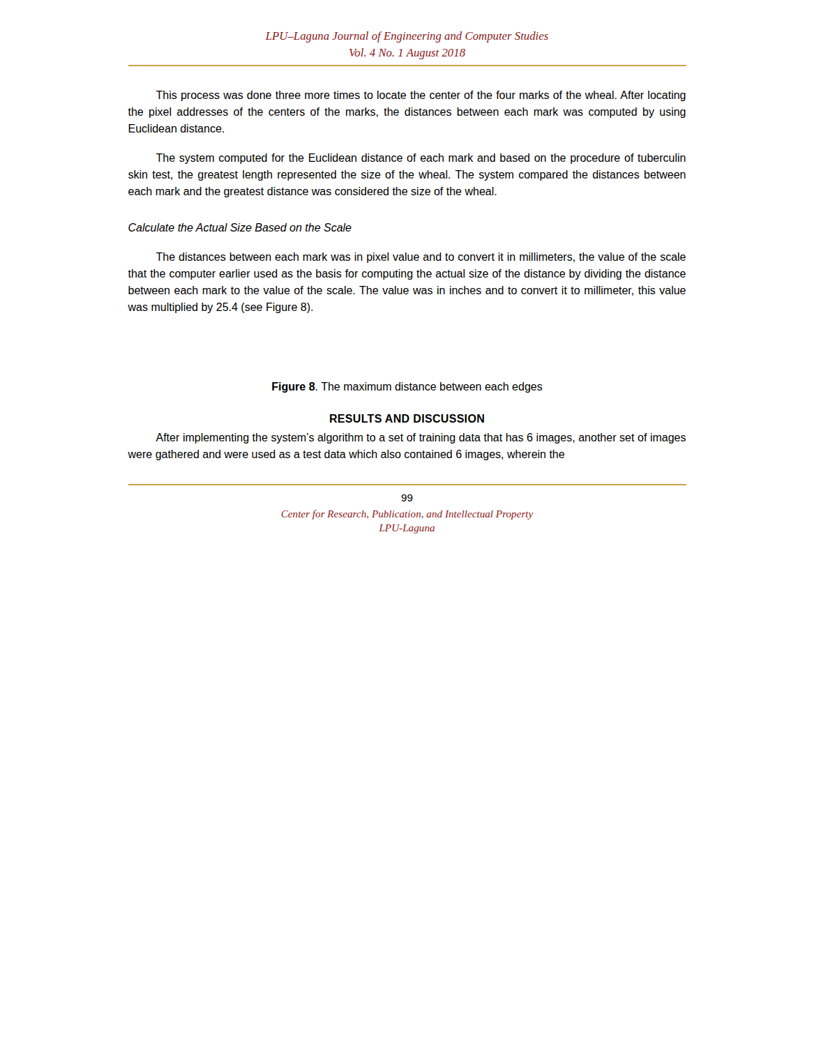LPU–Laguna Journal of Engineering and Computer Studies Vol. 4 No. 1 August 2018
This process was done three more times to locate the center of the four marks of the wheal. After locating the pixel addresses of the centers of the marks, the distances between each mark was computed by using Euclidean distance.
The system computed for the Euclidean distance of each mark and based on the procedure of tuberculin skin test, the greatest length represented the size of the wheal. The system compared the distances between each mark and the greatest distance was considered the size of the wheal.
Calculate the Actual Size Based on the Scale
The distances between each mark was in pixel value and to convert it in millimeters, the value of the scale that the computer earlier used as the basis for computing the actual size of the distance by dividing the distance between each mark to the value of the scale. The value was in inches and to convert it to millimeter, this value was multiplied by 25.4 (see Figure 8).
Figure 8. The maximum distance between each edges
RESULTS AND DISCUSSION
After implementing the system’s algorithm to a set of training data that has 6 images, another set of images were gathered and were used as a test data which also contained 6 images, wherein the
99
Center for Research, Publication, and Intellectual Property
LPU-Laguna